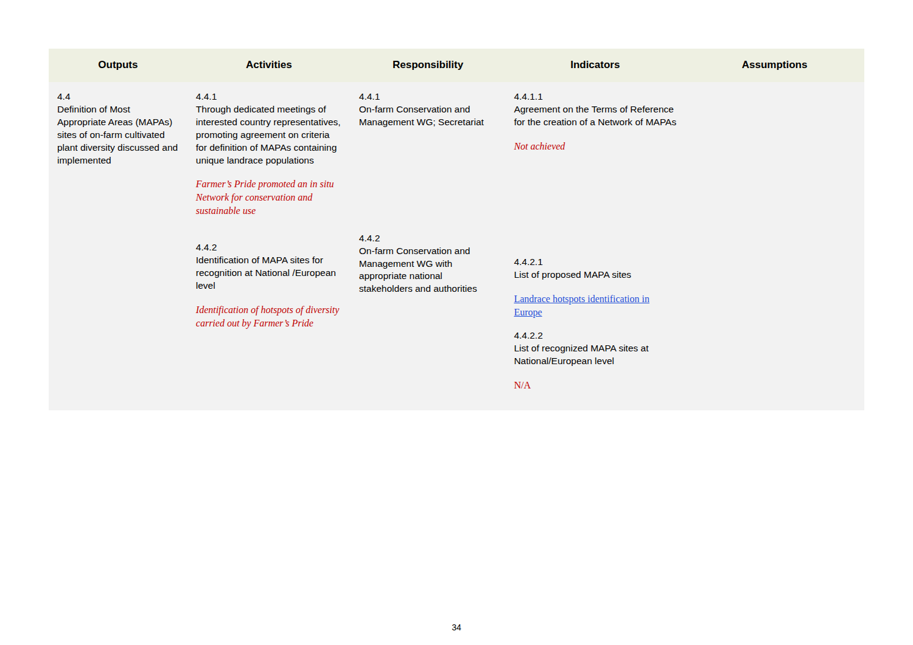| Outputs | Activities | Responsibility | Indicators | Assumptions |
| --- | --- | --- | --- | --- |
| 4.4 Definition of Most Appropriate Areas (MAPAs) sites of on-farm cultivated plant diversity discussed and implemented | 4.4.1 Through dedicated meetings of interested country representatives, promoting agreement on criteria for definition of MAPAs containing unique landrace populations Farmer’s Pride promoted an in situ Network for conservation and sustainable use 4.4.2 Identification of MAPA sites for recognition at National /European level Identification of hotspots of diversity carried out by Farmer’s Pride | 4.4.1 On-farm Conservation and Management WG; Secretariat 4.4.2 On-farm Conservation and Management WG with appropriate national stakeholders and authorities | 4.4.1.1 Agreement on the Terms of Reference for the creation of a Network of MAPAs Not achieved 4.4.2.1 List of proposed MAPA sites Landrace hotspots identification in Europe 4.4.2.2 List of recognized MAPA sites at National/European level N/A | |
34